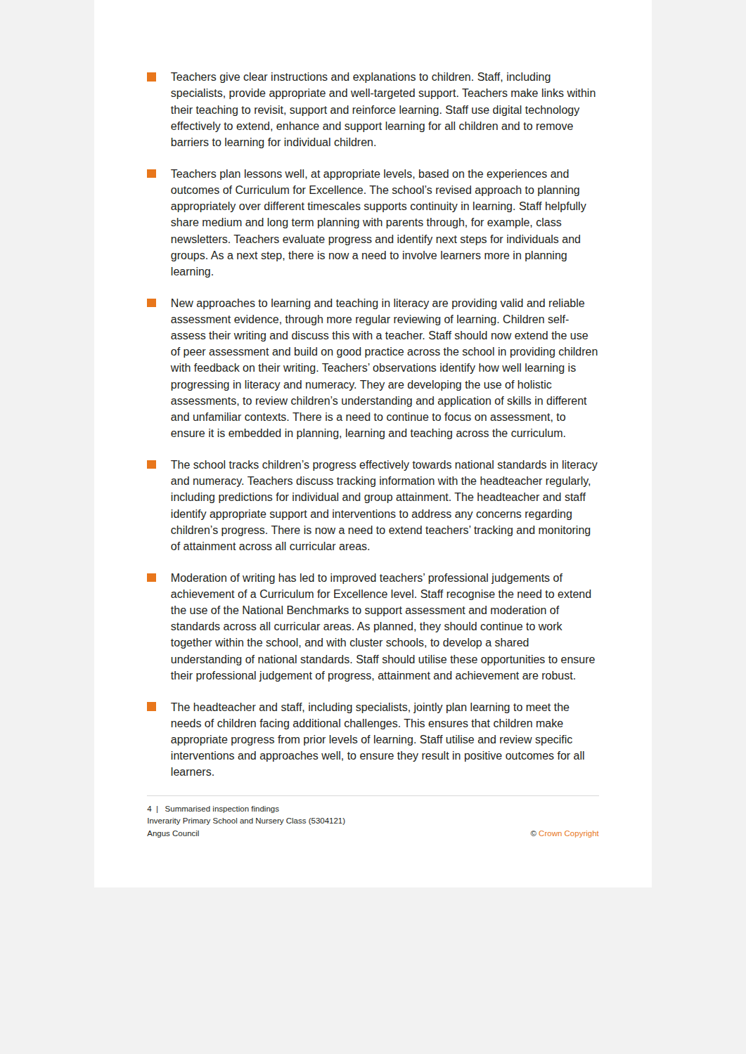Teachers give clear instructions and explanations to children. Staff, including specialists, provide appropriate and well-targeted support. Teachers make links within their teaching to revisit, support and reinforce learning. Staff use digital technology effectively to extend, enhance and support learning for all children and to remove barriers to learning for individual children.
Teachers plan lessons well, at appropriate levels, based on the experiences and outcomes of Curriculum for Excellence. The school’s revised approach to planning appropriately over different timescales supports continuity in learning. Staff helpfully share medium and long term planning with parents through, for example, class newsletters. Teachers evaluate progress and identify next steps for individuals and groups. As a next step, there is now a need to involve learners more in planning learning.
New approaches to learning and teaching in literacy are providing valid and reliable assessment evidence, through more regular reviewing of learning. Children self-assess their writing and discuss this with a teacher. Staff should now extend the use of peer assessment and build on good practice across the school in providing children with feedback on their writing. Teachers’ observations identify how well learning is progressing in literacy and numeracy. They are developing the use of holistic assessments, to review children’s understanding and application of skills in different and unfamiliar contexts. There is a need to continue to focus on assessment, to ensure it is embedded in planning, learning and teaching across the curriculum.
The school tracks children’s progress effectively towards national standards in literacy and numeracy. Teachers discuss tracking information with the headteacher regularly, including predictions for individual and group attainment. The headteacher and staff identify appropriate support and interventions to address any concerns regarding children’s progress. There is now a need to extend teachers’ tracking and monitoring of attainment across all curricular areas.
Moderation of writing has led to improved teachers’ professional judgements of achievement of a Curriculum for Excellence level. Staff recognise the need to extend the use of the National Benchmarks to support assessment and moderation of standards across all curricular areas. As planned, they should continue to work together within the school, and with cluster schools, to develop a shared understanding of national standards. Staff should utilise these opportunities to ensure their professional judgement of progress, attainment and achievement are robust.
The headteacher and staff, including specialists, jointly plan learning to meet the needs of children facing additional challenges. This ensures that children make appropriate progress from prior levels of learning. Staff utilise and review specific interventions and approaches well, to ensure they result in positive outcomes for all learners.
4 | Summarised inspection findings
Inverarity Primary School and Nursery Class (5304121)
Angus Council
© Crown Copyright